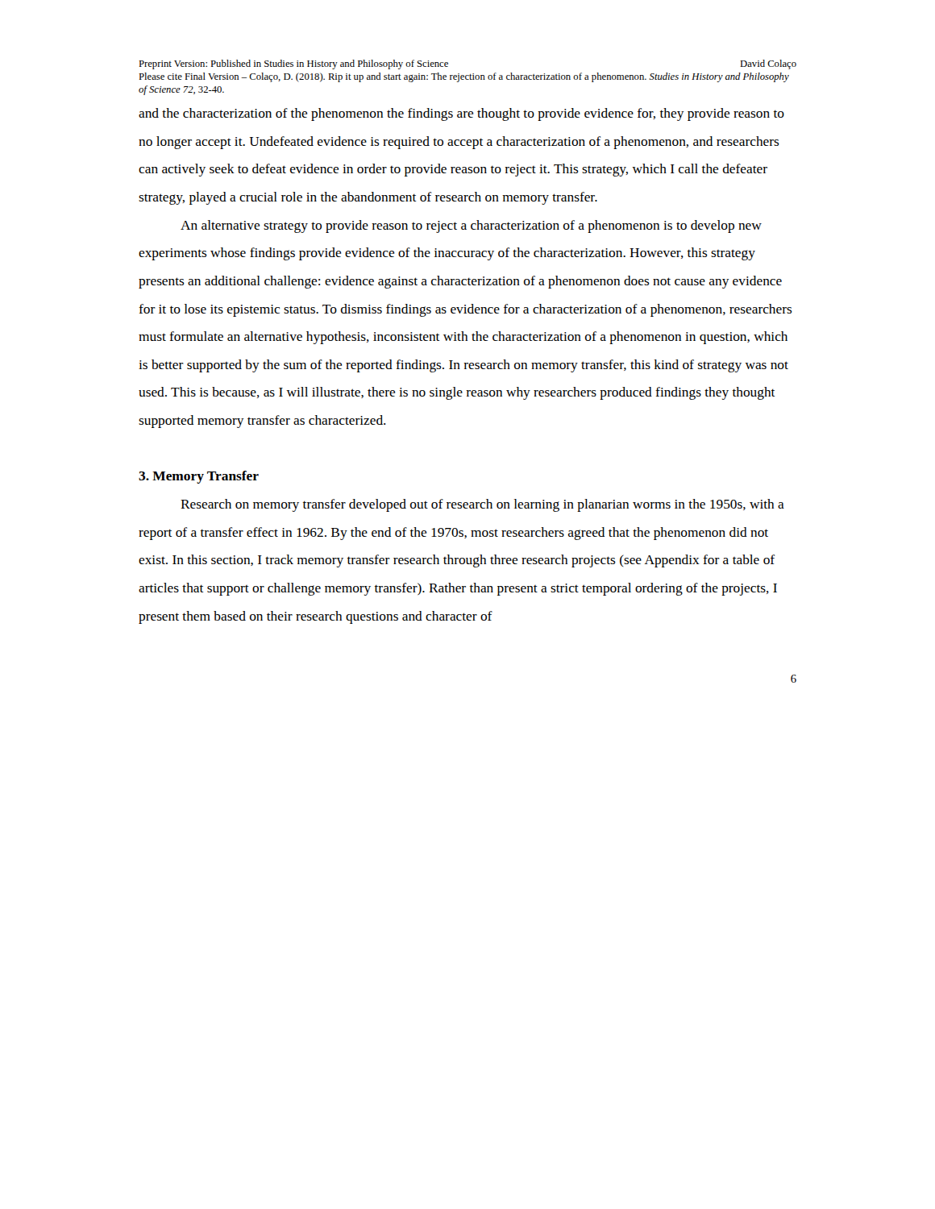Preprint Version: Published in Studies in History and Philosophy of Science David Colaço
Please cite Final Version – Colaço, D. (2018). Rip it up and start again: The rejection of a characterization of a phenomenon. Studies in History and Philosophy of Science 72, 32-40.
and the characterization of the phenomenon the findings are thought to provide evidence for, they provide reason to no longer accept it. Undefeated evidence is required to accept a characterization of a phenomenon, and researchers can actively seek to defeat evidence in order to provide reason to reject it. This strategy, which I call the defeater strategy, played a crucial role in the abandonment of research on memory transfer.
An alternative strategy to provide reason to reject a characterization of a phenomenon is to develop new experiments whose findings provide evidence of the inaccuracy of the characterization. However, this strategy presents an additional challenge: evidence against a characterization of a phenomenon does not cause any evidence for it to lose its epistemic status. To dismiss findings as evidence for a characterization of a phenomenon, researchers must formulate an alternative hypothesis, inconsistent with the characterization of a phenomenon in question, which is better supported by the sum of the reported findings. In research on memory transfer, this kind of strategy was not used. This is because, as I will illustrate, there is no single reason why researchers produced findings they thought supported memory transfer as characterized.
3. Memory Transfer
Research on memory transfer developed out of research on learning in planarian worms in the 1950s, with a report of a transfer effect in 1962. By the end of the 1970s, most researchers agreed that the phenomenon did not exist. In this section, I track memory transfer research through three research projects (see Appendix for a table of articles that support or challenge memory transfer). Rather than present a strict temporal ordering of the projects, I present them based on their research questions and character of
6